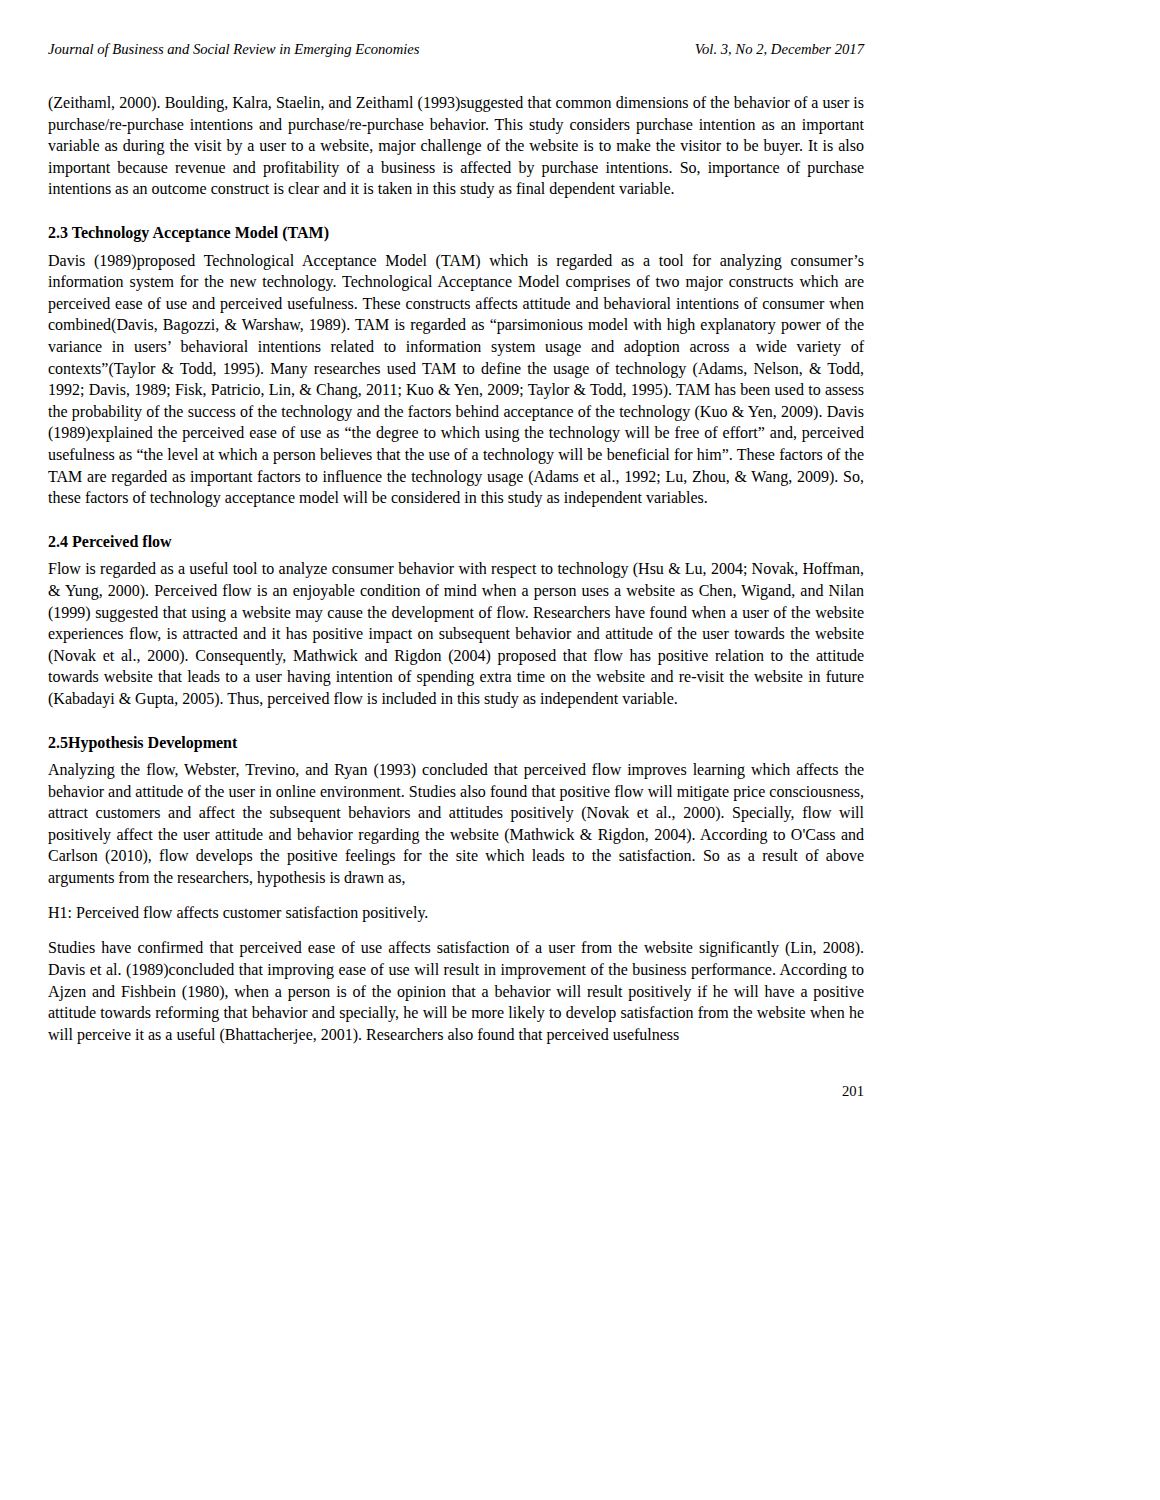Journal of Business and Social Review in Emerging Economies
Vol. 3, No 2, December 2017
(Zeithaml, 2000). Boulding, Kalra, Staelin, and Zeithaml (1993)suggested that common dimensions of the behavior of a user is purchase/re-purchase intentions and purchase/re-purchase behavior. This study considers purchase intention as an important variable as during the visit by a user to a website, major challenge of the website is to make the visitor to be buyer. It is also important because revenue and profitability of a business is affected by purchase intentions. So, importance of purchase intentions as an outcome construct is clear and it is taken in this study as final dependent variable.
2.3 Technology Acceptance Model (TAM)
Davis (1989)proposed Technological Acceptance Model (TAM) which is regarded as a tool for analyzing consumer’s information system for the new technology. Technological Acceptance Model comprises of two major constructs which are perceived ease of use and perceived usefulness. These constructs affects attitude and behavioral intentions of consumer when combined(Davis, Bagozzi, & Warshaw, 1989). TAM is regarded as “parsimonious model with high explanatory power of the variance in users’ behavioral intentions related to information system usage and adoption across a wide variety of contexts”(Taylor & Todd, 1995). Many researches used TAM to define the usage of technology (Adams, Nelson, & Todd, 1992; Davis, 1989; Fisk, Patricio, Lin, & Chang, 2011; Kuo & Yen, 2009; Taylor & Todd, 1995). TAM has been used to assess the probability of the success of the technology and the factors behind acceptance of the technology (Kuo & Yen, 2009). Davis (1989)explained the perceived ease of use as “the degree to which using the technology will be free of effort” and, perceived usefulness as “the level at which a person believes that the use of a technology will be beneficial for him”. These factors of the TAM are regarded as important factors to influence the technology usage (Adams et al., 1992; Lu, Zhou, & Wang, 2009). So, these factors of technology acceptance model will be considered in this study as independent variables.
2.4 Perceived flow
Flow is regarded as a useful tool to analyze consumer behavior with respect to technology (Hsu & Lu, 2004; Novak, Hoffman, & Yung, 2000). Perceived flow is an enjoyable condition of mind when a person uses a website as Chen, Wigand, and Nilan (1999) suggested that using a website may cause the development of flow. Researchers have found when a user of the website experiences flow, is attracted and it has positive impact on subsequent behavior and attitude of the user towards the website (Novak et al., 2000). Consequently, Mathwick and Rigdon (2004) proposed that flow has positive relation to the attitude towards website that leads to a user having intention of spending extra time on the website and re-visit the website in future (Kabadayi & Gupta, 2005). Thus, perceived flow is included in this study as independent variable.
2.5Hypothesis Development
Analyzing the flow, Webster, Trevino, and Ryan (1993) concluded that perceived flow improves learning which affects the behavior and attitude of the user in online environment. Studies also found that positive flow will mitigate price consciousness, attract customers and affect the subsequent behaviors and attitudes positively (Novak et al., 2000). Specially, flow will positively affect the user attitude and behavior regarding the website (Mathwick & Rigdon, 2004). According to O'Cass and Carlson (2010), flow develops the positive feelings for the site which leads to the satisfaction. So as a result of above arguments from the researchers, hypothesis is drawn as,
H1: Perceived flow affects customer satisfaction positively.
Studies have confirmed that perceived ease of use affects satisfaction of a user from the website significantly (Lin, 2008). Davis et al. (1989)concluded that improving ease of use will result in improvement of the business performance. According to Ajzen and Fishbein (1980), when a person is of the opinion that a behavior will result positively if he will have a positive attitude towards reforming that behavior and specially, he will be more likely to develop satisfaction from the website when he will perceive it as a useful (Bhattacherjee, 2001). Researchers also found that perceived usefulness
201